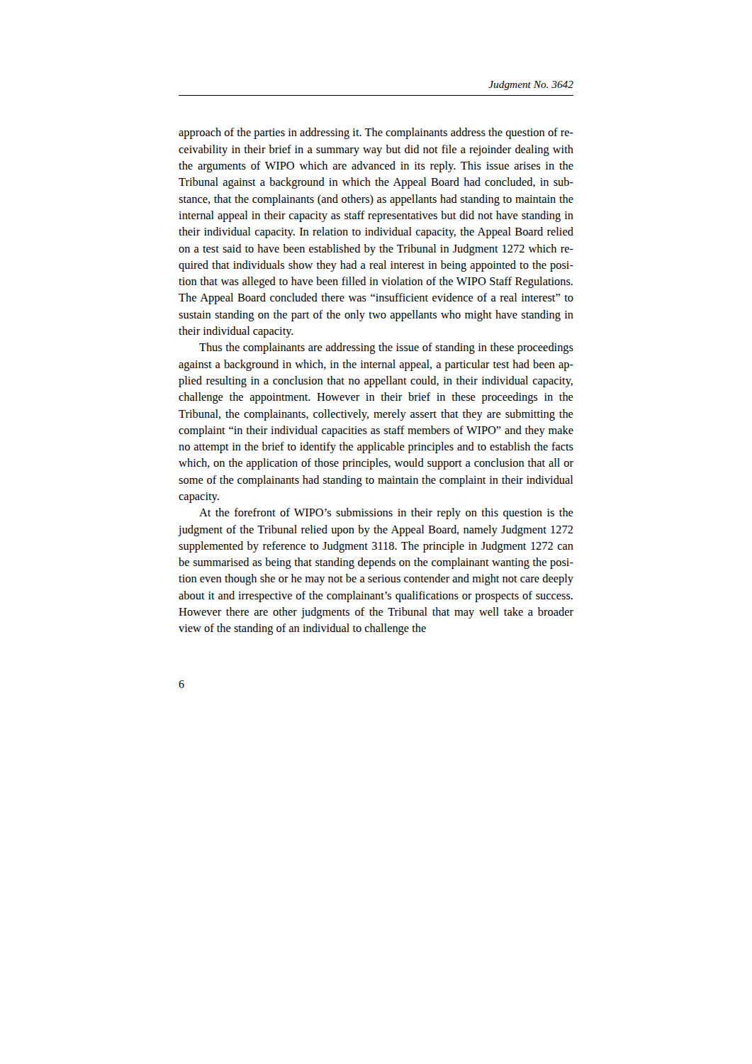Judgment No. 3642
approach of the parties in addressing it. The complainants address the question of receivability in their brief in a summary way but did not file a rejoinder dealing with the arguments of WIPO which are advanced in its reply. This issue arises in the Tribunal against a background in which the Appeal Board had concluded, in substance, that the complainants (and others) as appellants had standing to maintain the internal appeal in their capacity as staff representatives but did not have standing in their individual capacity. In relation to individual capacity, the Appeal Board relied on a test said to have been established by the Tribunal in Judgment 1272 which required that individuals show they had a real interest in being appointed to the position that was alleged to have been filled in violation of the WIPO Staff Regulations. The Appeal Board concluded there was “insufficient evidence of a real interest” to sustain standing on the part of the only two appellants who might have standing in their individual capacity.
Thus the complainants are addressing the issue of standing in these proceedings against a background in which, in the internal appeal, a particular test had been applied resulting in a conclusion that no appellant could, in their individual capacity, challenge the appointment. However in their brief in these proceedings in the Tribunal, the complainants, collectively, merely assert that they are submitting the complaint “in their individual capacities as staff members of WIPO” and they make no attempt in the brief to identify the applicable principles and to establish the facts which, on the application of those principles, would support a conclusion that all or some of the complainants had standing to maintain the complaint in their individual capacity.
At the forefront of WIPO’s submissions in their reply on this question is the judgment of the Tribunal relied upon by the Appeal Board, namely Judgment 1272 supplemented by reference to Judgment 3118. The principle in Judgment 1272 can be summarised as being that standing depends on the complainant wanting the position even though she or he may not be a serious contender and might not care deeply about it and irrespective of the complainant’s qualifications or prospects of success. However there are other judgments of the Tribunal that may well take a broader view of the standing of an individual to challenge the
6